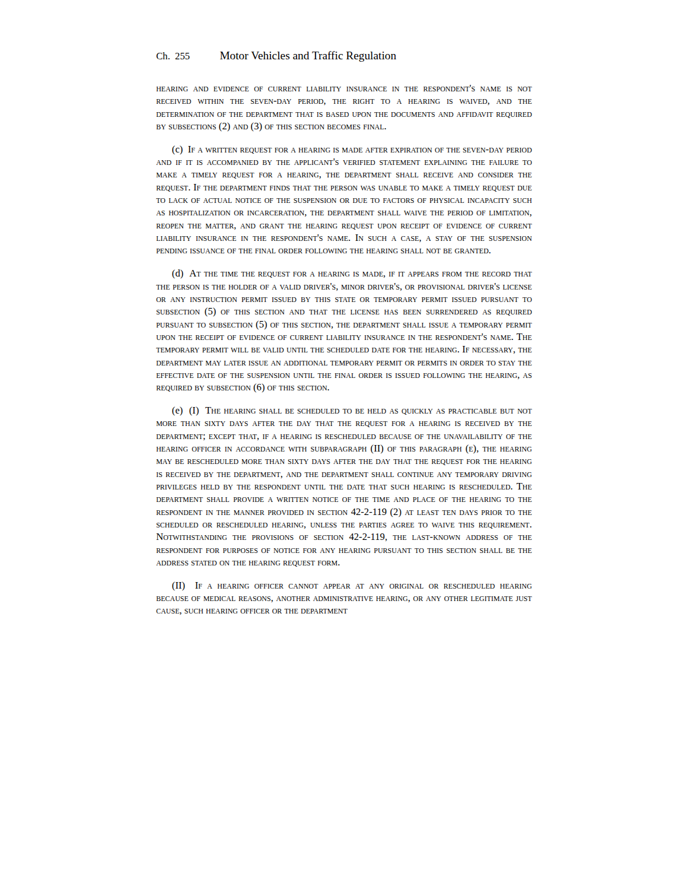Ch. 255 Motor Vehicles and Traffic Regulation
hearing and evidence of current liability insurance in the respondent's name is not received within the seven-day period, the right to a hearing is waived, and the determination of the department that is based upon the documents and affidavit required by subsections (2) and (3) of this section becomes final.
(c) If a written request for a hearing is made after expiration of the seven-day period and if it is accompanied by the applicant's verified statement explaining the failure to make a timely request for a hearing, the department shall receive and consider the request. If the department finds that the person was unable to make a timely request due to lack of actual notice of the suspension or due to factors of physical incapacity such as hospitalization or incarceration, the department shall waive the period of limitation, reopen the matter, and grant the hearing request upon receipt of evidence of current liability insurance in the respondent's name. In such a case, a stay of the suspension pending issuance of the final order following the hearing shall not be granted.
(d) At the time the request for a hearing is made, if it appears from the record that the person is the holder of a valid driver's, minor driver's, or provisional driver's license or any instruction permit issued by this state or temporary permit issued pursuant to subsection (5) of this section and that the license has been surrendered as required pursuant to subsection (5) of this section, the department shall issue a temporary permit upon the receipt of evidence of current liability insurance in the respondent's name. The temporary permit will be valid until the scheduled date for the hearing. If necessary, the department may later issue an additional temporary permit or permits in order to stay the effective date of the suspension until the final order is issued following the hearing, as required by subsection (6) of this section.
(e) (I) The hearing shall be scheduled to be held as quickly as practicable but not more than sixty days after the day that the request for a hearing is received by the department; except that, if a hearing is rescheduled because of the unavailability of the hearing officer in accordance with subparagraph (II) of this paragraph (e), the hearing may be rescheduled more than sixty days after the day that the request for the hearing is received by the department, and the department shall continue any temporary driving privileges held by the respondent until the date that such hearing is rescheduled. The department shall provide a written notice of the time and place of the hearing to the respondent in the manner provided in section 42-2-119 (2) at least ten days prior to the scheduled or rescheduled hearing, unless the parties agree to waive this requirement. Notwithstanding the provisions of section 42-2-119, the last-known address of the respondent for purposes of notice for any hearing pursuant to this section shall be the address stated on the hearing request form.
(II) If a hearing officer cannot appear at any original or rescheduled hearing because of medical reasons, another administrative hearing, or any other legitimate just cause, such hearing officer or the department